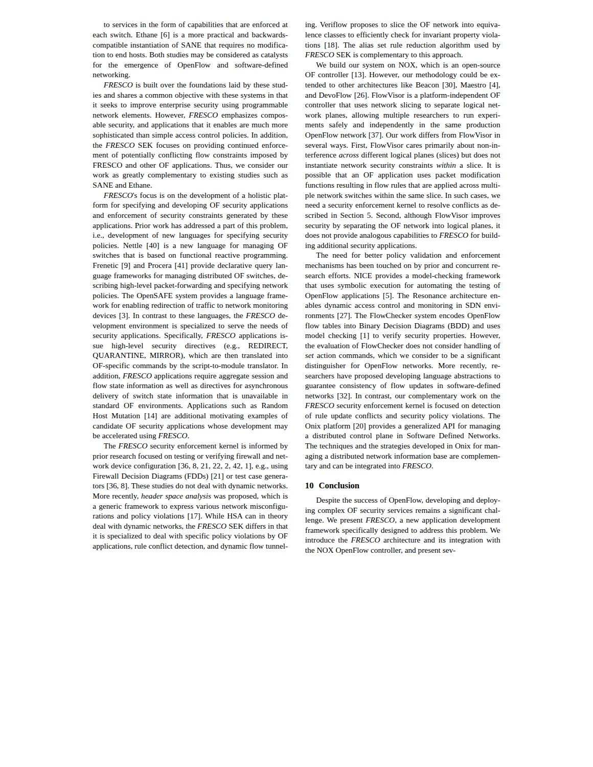to services in the form of capabilities that are enforced at each switch. Ethane [6] is a more practical and backwards-compatible instantiation of SANE that requires no modification to end hosts. Both studies may be considered as catalysts for the emergence of OpenFlow and software-defined networking.
FRESCO is built over the foundations laid by these studies and shares a common objective with these systems in that it seeks to improve enterprise security using programmable network elements. However, FRESCO emphasizes composable security, and applications that it enables are much more sophisticated than simple access control policies. In addition, the FRESCO SEK focuses on providing continued enforcement of potentially conflicting flow constraints imposed by FRESCO and other OF applications. Thus, we consider our work as greatly complementary to existing studies such as SANE and Ethane.
FRESCO's focus is on the development of a holistic platform for specifying and developing OF security applications and enforcement of security constraints generated by these applications. Prior work has addressed a part of this problem, i.e., development of new languages for specifying security policies. Nettle [40] is a new language for managing OF switches that is based on functional reactive programming. Frenetic [9] and Procera [41] provide declarative query language frameworks for managing distributed OF switches, describing high-level packet-forwarding and specifying network policies. The OpenSAFE system provides a language framework for enabling redirection of traffic to network monitoring devices [3]. In contrast to these languages, the FRESCO development environment is specialized to serve the needs of security applications. Specifically, FRESCO applications issue high-level security directives (e.g., REDIRECT, QUARANTINE, MIRROR), which are then translated into OF-specific commands by the script-to-module translator. In addition, FRESCO applications require aggregate session and flow state information as well as directives for asynchronous delivery of switch state information that is unavailable in standard OF environments. Applications such as Random Host Mutation [14] are additional motivating examples of candidate OF security applications whose development may be accelerated using FRESCO.
The FRESCO security enforcement kernel is informed by prior research focused on testing or verifying firewall and network device configuration [36, 8, 21, 22, 2, 42, 1], e.g., using Firewall Decision Diagrams (FDDs) [21] or test case generators [36, 8]. These studies do not deal with dynamic networks. More recently, header space analysis was proposed, which is a generic framework to express various network misconfigurations and policy violations [17]. While HSA can in theory deal with dynamic networks, the FRESCO SEK differs in that it is specialized to deal with specific policy violations by OF applications, rule conflict detection, and dynamic flow tunneling. Veriflow proposes to slice the OF network into equivalence classes to efficiently check for invariant property violations [18]. The alias set rule reduction algorithm used by FRESCO SEK is complementary to this approach.
We build our system on NOX, which is an open-source OF controller [13]. However, our methodology could be extended to other architectures like Beacon [30], Maestro [4], and DevoFlow [26]. FlowVisor is a platform-independent OF controller that uses network slicing to separate logical network planes, allowing multiple researchers to run experiments safely and independently in the same production OpenFlow network [37]. Our work differs from FlowVisor in several ways. First, FlowVisor cares primarily about non-interference across different logical planes (slices) but does not instantiate network security constraints within a slice. It is possible that an OF application uses packet modification functions resulting in flow rules that are applied across multiple network switches within the same slice. In such cases, we need a security enforcement kernel to resolve conflicts as described in Section 5. Second, although FlowVisor improves security by separating the OF network into logical planes, it does not provide analogous capabilities to FRESCO for building additional security applications.
The need for better policy validation and enforcement mechanisms has been touched on by prior and concurrent research efforts. NICE provides a model-checking framework that uses symbolic execution for automating the testing of OpenFlow applications [5]. The Resonance architecture enables dynamic access control and monitoring in SDN environments [27]. The FlowChecker system encodes OpenFlow flow tables into Binary Decision Diagrams (BDD) and uses model checking [1] to verify security properties. However, the evaluation of FlowChecker does not consider handling of set action commands, which we consider to be a significant distinguisher for OpenFlow networks. More recently, researchers have proposed developing language abstractions to guarantee consistency of flow updates in software-defined networks [32]. In contrast, our complementary work on the FRESCO security enforcement kernel is focused on detection of rule update conflicts and security policy violations. The Onix platform [20] provides a generalized API for managing a distributed control plane in Software Defined Networks. The techniques and the strategies developed in Onix for managing a distributed network information base are complementary and can be integrated into FRESCO.
10 Conclusion
Despite the success of OpenFlow, developing and deploying complex OF security services remains a significant challenge. We present FRESCO, a new application development framework specifically designed to address this problem. We introduce the FRESCO architecture and its integration with the NOX OpenFlow controller, and present sev-